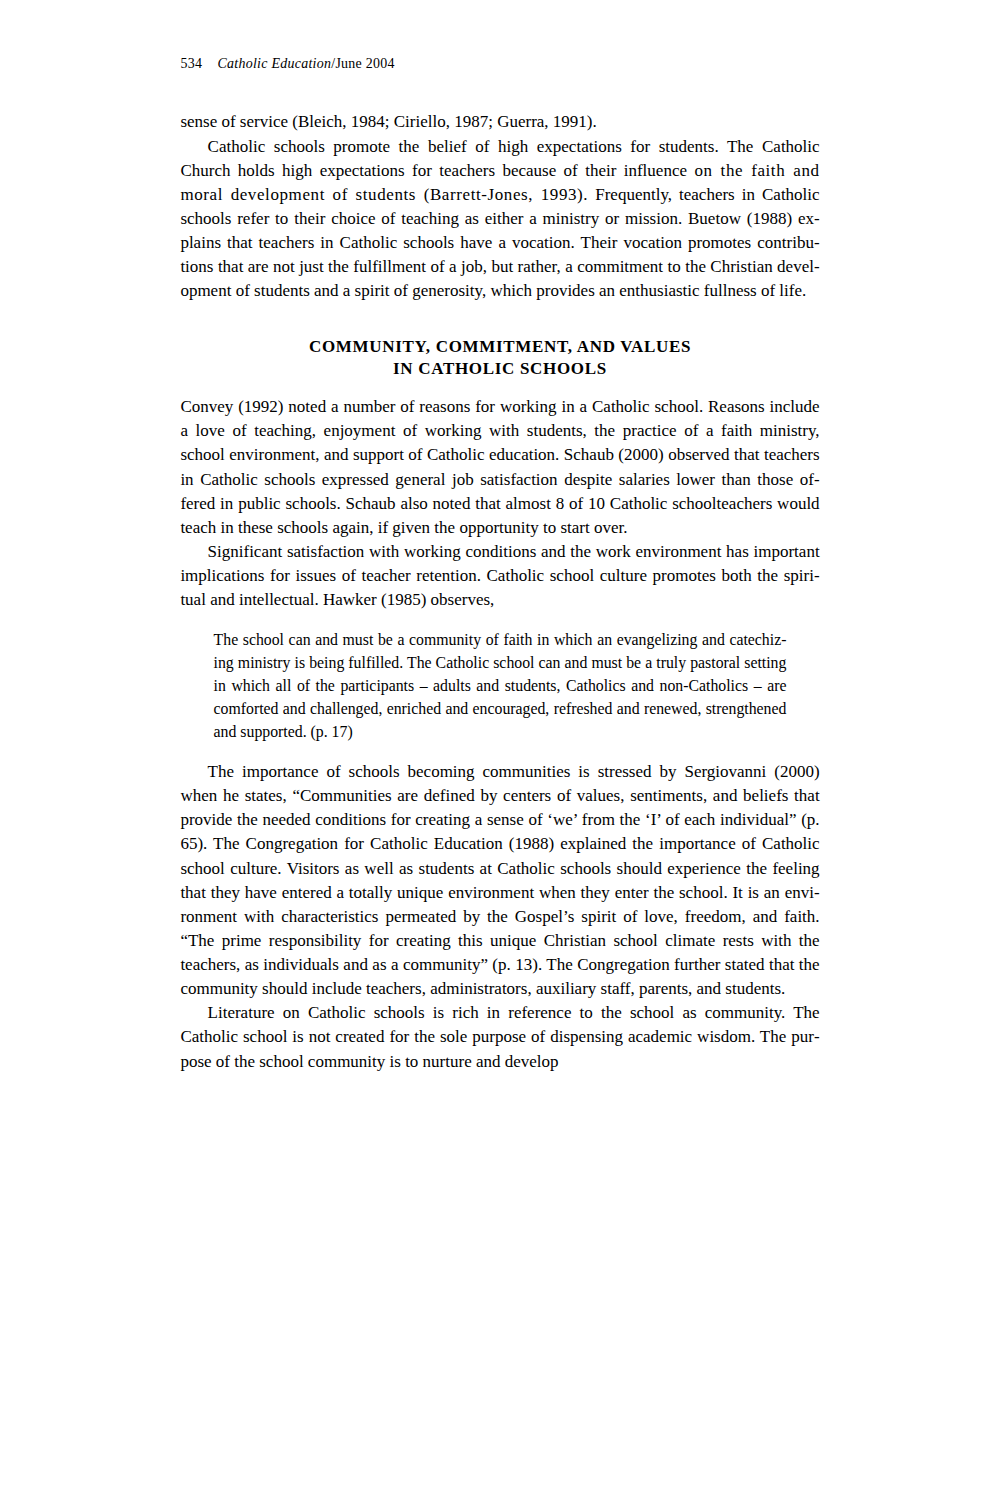534 Catholic Education/June 2004
sense of service (Bleich, 1984; Ciriello, 1987; Guerra, 1991).
Catholic schools promote the belief of high expectations for students. The Catholic Church holds high expectations for teachers because of their influence on the faith and moral development of students (Barrett-Jones, 1993). Frequently, teachers in Catholic schools refer to their choice of teaching as either a ministry or mission. Buetow (1988) explains that teachers in Catholic schools have a vocation. Their vocation promotes contributions that are not just the fulfillment of a job, but rather, a commitment to the Christian development of students and a spirit of generosity, which provides an enthusiastic fullness of life.
Community, Commitment, and Values
in Catholic Schools
Convey (1992) noted a number of reasons for working in a Catholic school. Reasons include a love of teaching, enjoyment of working with students, the practice of a faith ministry, school environment, and support of Catholic education. Schaub (2000) observed that teachers in Catholic schools expressed general job satisfaction despite salaries lower than those offered in public schools. Schaub also noted that almost 8 of 10 Catholic schoolteachers would teach in these schools again, if given the opportunity to start over.
Significant satisfaction with working conditions and the work environment has important implications for issues of teacher retention. Catholic school culture promotes both the spiritual and intellectual. Hawker (1985) observes,
The school can and must be a community of faith in which an evangelizing and catechizing ministry is being fulfilled. The Catholic school can and must be a truly pastoral setting in which all of the participants – adults and students, Catholics and non-Catholics – are comforted and challenged, enriched and encouraged, refreshed and renewed, strengthened and supported. (p. 17)
The importance of schools becoming communities is stressed by Sergiovanni (2000) when he states, “Communities are defined by centers of values, sentiments, and beliefs that provide the needed conditions for creating a sense of ‘we’ from the ‘I’ of each individual” (p. 65). The Congregation for Catholic Education (1988) explained the importance of Catholic school culture. Visitors as well as students at Catholic schools should experience the feeling that they have entered a totally unique environment when they enter the school. It is an environment with characteristics permeated by the Gospel’s spirit of love, freedom, and faith. “The prime responsibility for creating this unique Christian school climate rests with the teachers, as individuals and as a community” (p. 13). The Congregation further stated that the community should include teachers, administrators, auxiliary staff, parents, and students.
Literature on Catholic schools is rich in reference to the school as community. The Catholic school is not created for the sole purpose of dispensing academic wisdom. The purpose of the school community is to nurture and develop